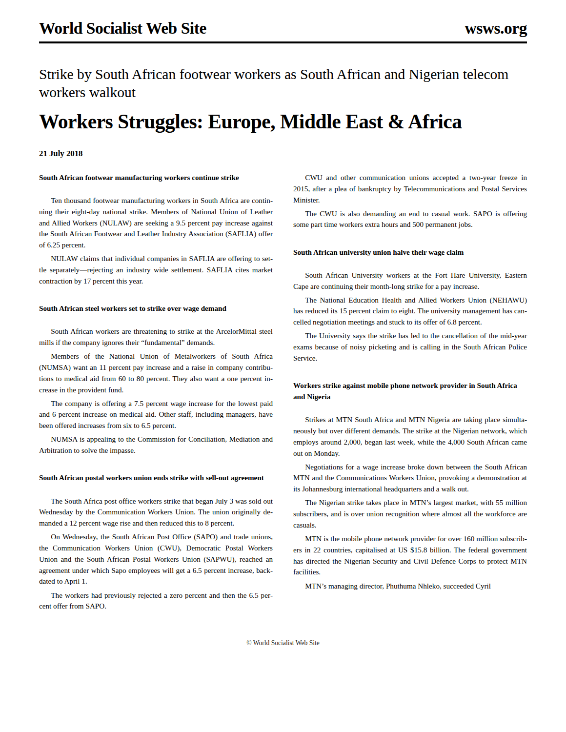World Socialist Web Site
wsws.org
Strike by South African footwear workers as South African and Nigerian telecom workers walkout
Workers Struggles: Europe, Middle East & Africa
21 July 2018
South African footwear manufacturing workers continue strike
Ten thousand footwear manufacturing workers in South Africa are continuing their eight-day national strike. Members of National Union of Leather and Allied Workers (NULAW) are seeking a 9.5 percent pay increase against the South African Footwear and Leather Industry Association (SAFLIA) offer of 6.25 percent.
NULAW claims that individual companies in SAFLIA are offering to settle separately—rejecting an industry wide settlement. SAFLIA cites market contraction by 17 percent this year.
South African steel workers set to strike over wage demand
South African workers are threatening to strike at the ArcelorMittal steel mills if the company ignores their “fundamental” demands.
Members of the National Union of Metalworkers of South Africa (NUMSA) want an 11 percent pay increase and a raise in company contributions to medical aid from 60 to 80 percent. They also want a one percent increase in the provident fund.
The company is offering a 7.5 percent wage increase for the lowest paid and 6 percent increase on medical aid. Other staff, including managers, have been offered increases from six to 6.5 percent.
NUMSA is appealing to the Commission for Conciliation, Mediation and Arbitration to solve the impasse.
South African postal workers union ends strike with sell-out agreement
The South Africa post office workers strike that began July 3 was sold out Wednesday by the Communication Workers Union. The union originally demanded a 12 percent wage rise and then reduced this to 8 percent.
On Wednesday, the South African Post Office (SAPO) and trade unions, the Communication Workers Union (CWU), Democratic Postal Workers Union and the South African Postal Workers Union (SAPWU), reached an agreement under which Sapo employees will get a 6.5 percent increase, backdated to April 1.
The workers had previously rejected a zero percent and then the 6.5 percent offer from SAPO.
CWU and other communication unions accepted a two-year freeze in 2015, after a plea of bankruptcy by Telecommunications and Postal Services Minister.
The CWU is also demanding an end to casual work. SAPO is offering some part time workers extra hours and 500 permanent jobs.
South African university union halve their wage claim
South African University workers at the Fort Hare University, Eastern Cape are continuing their month-long strike for a pay increase.
The National Education Health and Allied Workers Union (NEHAWU) has reduced its 15 percent claim to eight. The university management has cancelled negotiation meetings and stuck to its offer of 6.8 percent.
The University says the strike has led to the cancellation of the mid-year exams because of noisy picketing and is calling in the South African Police Service.
Workers strike against mobile phone network provider in South Africa and Nigeria
Strikes at MTN South Africa and MTN Nigeria are taking place simultaneously but over different demands. The strike at the Nigerian network, which employs around 2,000, began last week, while the 4,000 South African came out on Monday.
Negotiations for a wage increase broke down between the South African MTN and the Communications Workers Union, provoking a demonstration at its Johannesburg international headquarters and a walk out.
The Nigerian strike takes place in MTN’s largest market, with 55 million subscribers, and is over union recognition where almost all the workforce are casuals.
MTN is the mobile phone network provider for over 160 million subscribers in 22 countries, capitalised at US $15.8 billion. The federal government has directed the Nigerian Security and Civil Defence Corps to protect MTN facilities.
MTN’s managing director, Phuthuma Nhleko, succeeded Cyril
© World Socialist Web Site